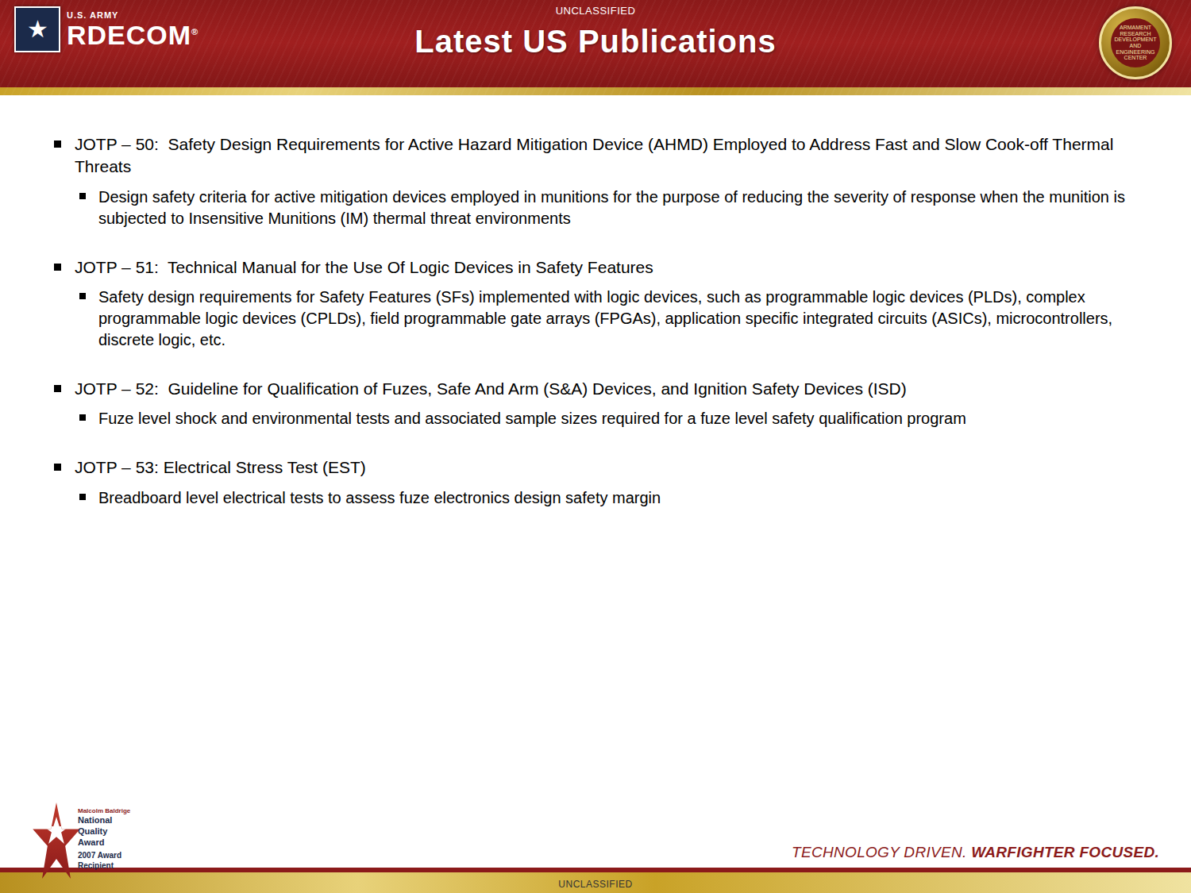★
U.S. ARMY RDECOM®
UNCLASSIFIED
Latest US Publications
ARMAMENT RESEARCH DEVELOPMENT AND ENGINEERING CENTER
JOTP – 50: Safety Design Requirements for Active Hazard Mitigation Device (AHMD) Employed to Address Fast and Slow Cook-off Thermal Threats
Design safety criteria for active mitigation devices employed in munitions for the purpose of reducing the severity of response when the munition is subjected to Insensitive Munitions (IM) thermal threat environments
JOTP – 51: Technical Manual for the Use Of Logic Devices in Safety Features
Safety design requirements for Safety Features (SFs) implemented with logic devices, such as programmable logic devices (PLDs), complex programmable logic devices (CPLDs), field programmable gate arrays (FPGAs), application specific integrated circuits (ASICs), microcontrollers, discrete logic, etc.
JOTP – 52: Guideline for Qualification of Fuzes, Safe And Arm (S&A) Devices, and Ignition Safety Devices (ISD)
Fuze level shock and environmental tests and associated sample sizes required for a fuze level safety qualification program
JOTP – 53: Electrical Stress Test (EST)
Breadboard level electrical tests to assess fuze electronics design safety margin
Malcolm Baldrige National
Quality
Award 2007 Award
Recipient
TECHNOLOGY DRIVEN. WARFIGHTER FOCUSED.
UNCLASSIFIED